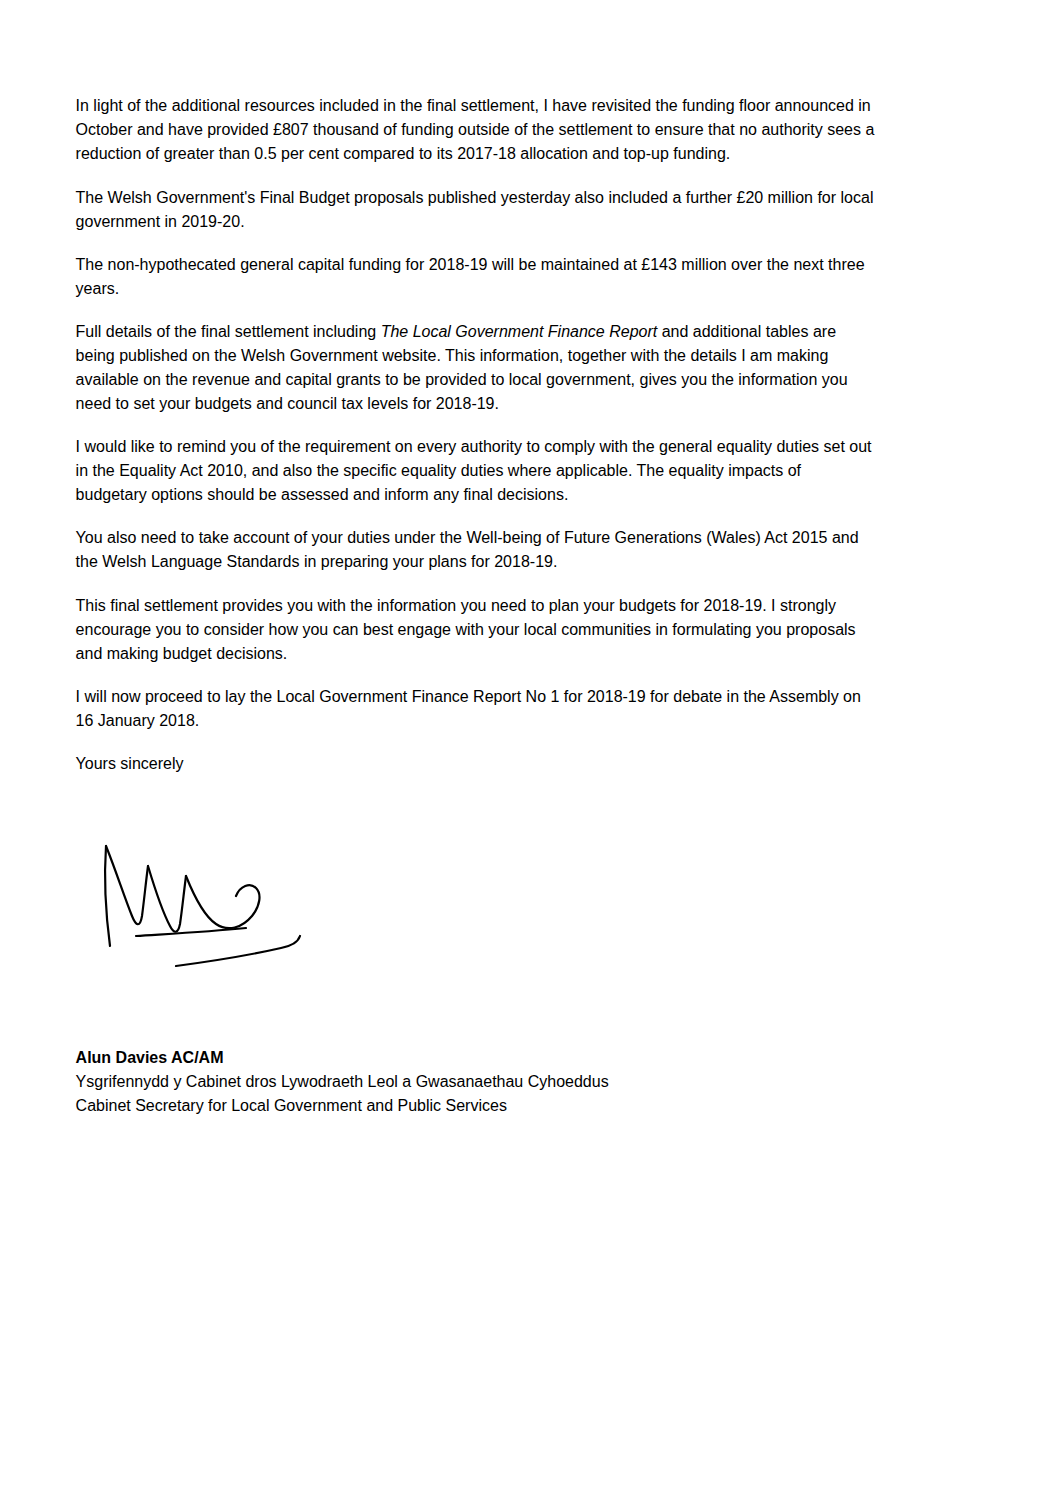In light of the additional resources included in the final settlement, I have revisited the funding floor announced in October and have provided £807 thousand of funding outside of the settlement to ensure that no authority sees a reduction of greater than 0.5 per cent compared to its 2017-18 allocation and top-up funding.
The Welsh Government's Final Budget proposals published yesterday also included a further £20 million for local government in 2019-20.
The non-hypothecated general capital funding for 2018-19 will be maintained at £143 million over the next three years.
Full details of the final settlement including The Local Government Finance Report and additional tables are being published on the Welsh Government website. This information, together with the details I am making available on the revenue and capital grants to be provided to local government, gives you the information you need to set your budgets and council tax levels for 2018-19.
I would like to remind you of the requirement on every authority to comply with the general equality duties set out in the Equality Act 2010, and also the specific equality duties where applicable. The equality impacts of budgetary options should be assessed and inform any final decisions.
You also need to take account of your duties under the Well-being of Future Generations (Wales) Act 2015 and the Welsh Language Standards in preparing your plans for 2018-19.
This final settlement provides you with the information you need to plan your budgets for 2018-19. I strongly encourage you to consider how you can best engage with your local communities in formulating you proposals and making budget decisions.
I will now proceed to lay the Local Government Finance Report No 1 for 2018-19 for debate in the Assembly on 16 January 2018.
Yours sincerely
Alun Davies AC/AM
Ysgrifennydd y Cabinet dros Lywodraeth Leol a Gwasanaethau Cyhoeddus
Cabinet Secretary for Local Government and Public Services